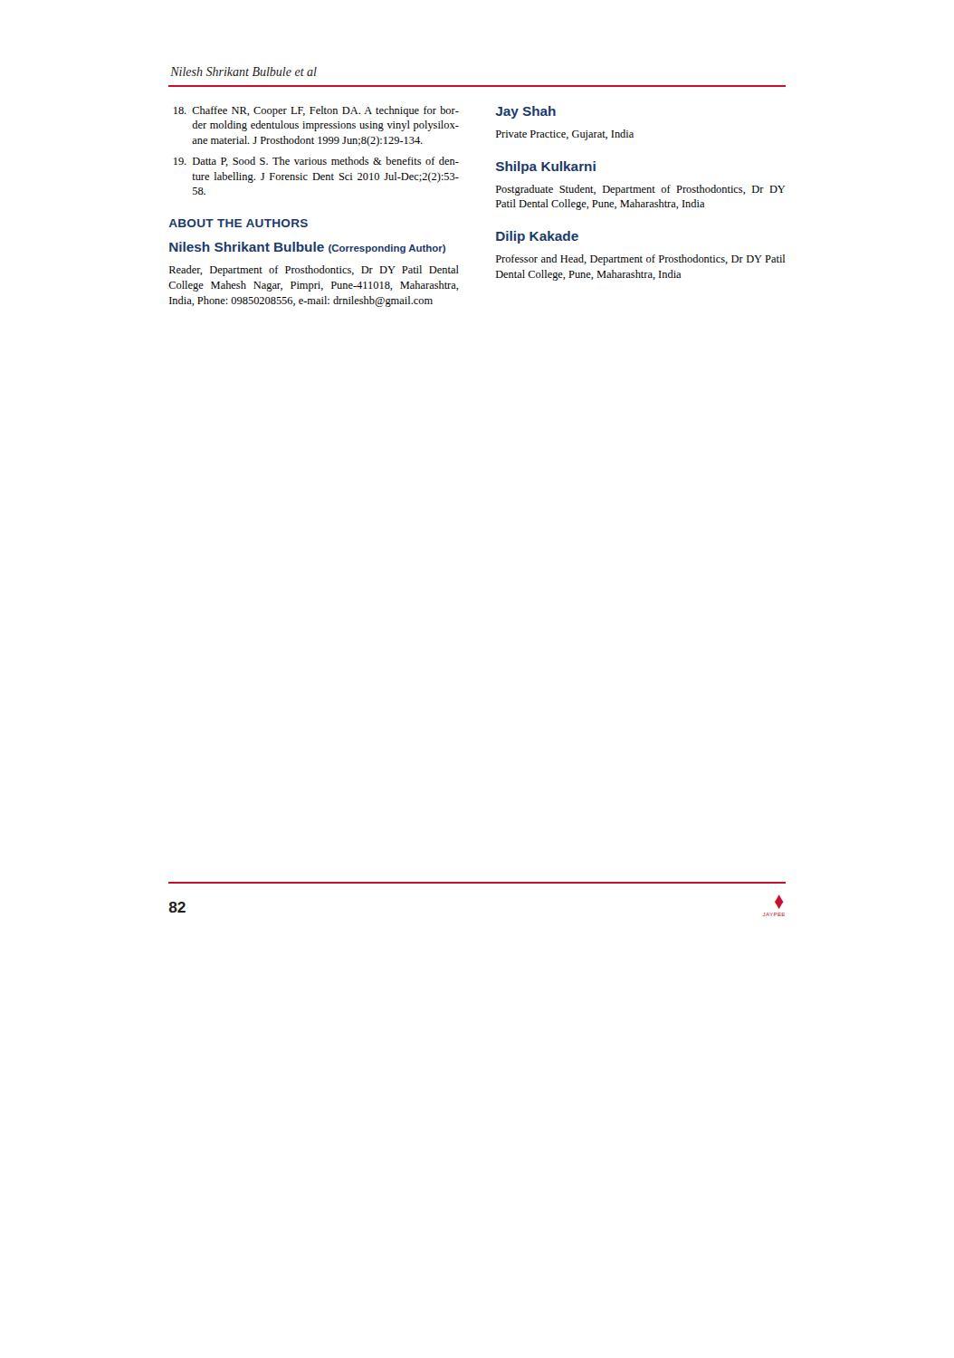Nilesh Shrikant Bulbule et al
Chaffee NR, Cooper LF, Felton DA. A technique for border molding edentulous impressions using vinyl polysiloxane material. J Prosthodont 1999 Jun;8(2):129-134.
Datta P, Sood S. The various methods & benefits of denture labelling. J Forensic Dent Sci 2010 Jul-Dec;2(2):53-58.
ABOUT THE AUTHORS
Nilesh Shrikant Bulbule (Corresponding Author)
Reader, Department of Prosthodontics, Dr DY Patil Dental College Mahesh Nagar, Pimpri, Pune-411018, Maharashtra, India, Phone: 09850208556, e-mail: drnileshb@gmail.com
Jay Shah
Private Practice, Gujarat, India
Shilpa Kulkarni
Postgraduate Student, Department of Prosthodontics, Dr DY Patil Dental College, Pune, Maharashtra, India
Dilip Kakade
Professor and Head, Department of Prosthodontics, Dr DY Patil Dental College, Pune, Maharashtra, India
82
♦ JAYPEE